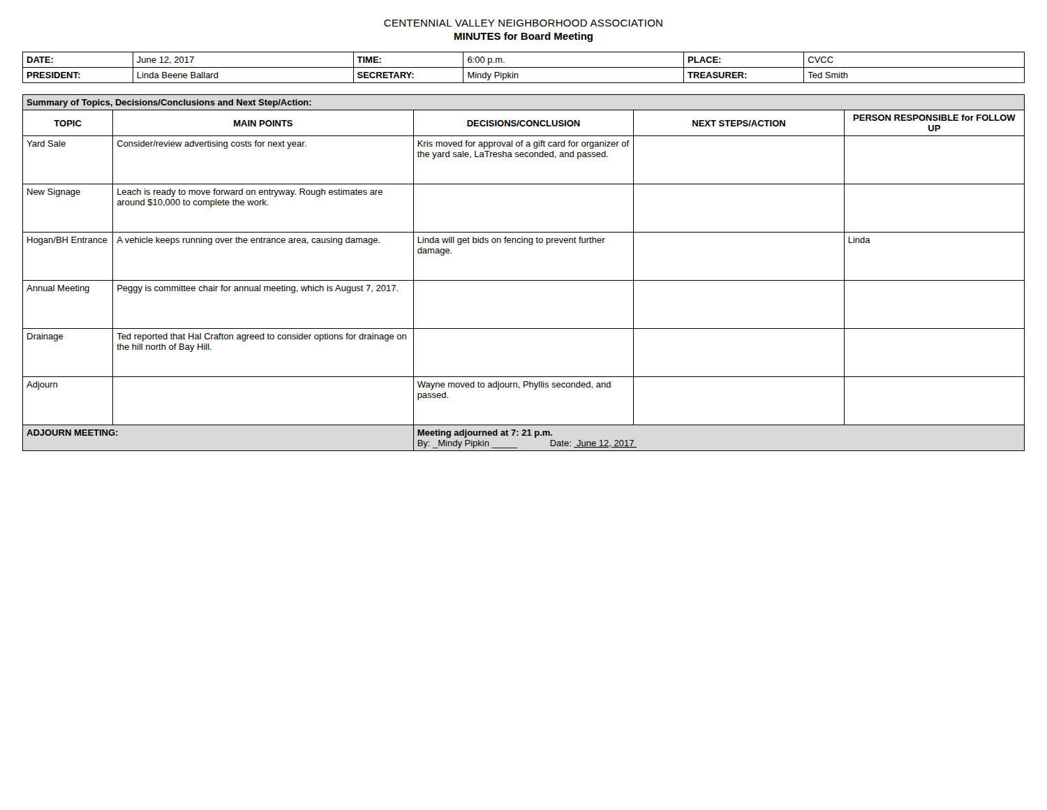CENTENNIAL VALLEY NEIGHBORHOOD ASSOCIATION
MINUTES for Board Meeting
| DATE: | June 12, 2017 | TIME: | 6:00 p.m. | PLACE: | CVCC |
| PRESIDENT: | Linda Beene Ballard | SECRETARY: | Mindy Pipkin | TREASURER: | Ted Smith |
| Summary of Topics, Decisions/Conclusions and Next Step/Action: |
| TOPIC | MAIN POINTS | DECISIONS/CONCLUSION | NEXT STEPS/ACTION | PERSON RESPONSIBLE for FOLLOW UP |
| Yard Sale | Consider/review advertising costs for next year. | Kris moved for approval of a gift card for organizer of the yard sale, LaTresha seconded, and passed. | | |
| New Signage | Leach is ready to move forward on entryway. Rough estimates are around $10,000 to complete the work. | | | |
| Hogan/BH Entrance | A vehicle keeps running over the entrance area, causing damage. | Linda will get bids on fencing to prevent further damage. | | Linda |
| Annual Meeting | Peggy is committee chair for annual meeting, which is August 7, 2017. | | | |
| Drainage | Ted reported that Hal Crafton agreed to consider options for drainage on the hill north of Bay Hill. | | | |
| Adjourn | | Wayne moved to adjourn, Phyllis seconded, and passed. | | |
| ADJOURN MEETING: | Meeting adjourned at 7: 21 p.m. By: _Mindy Pipkin _____ Date: June 12, 2017 |